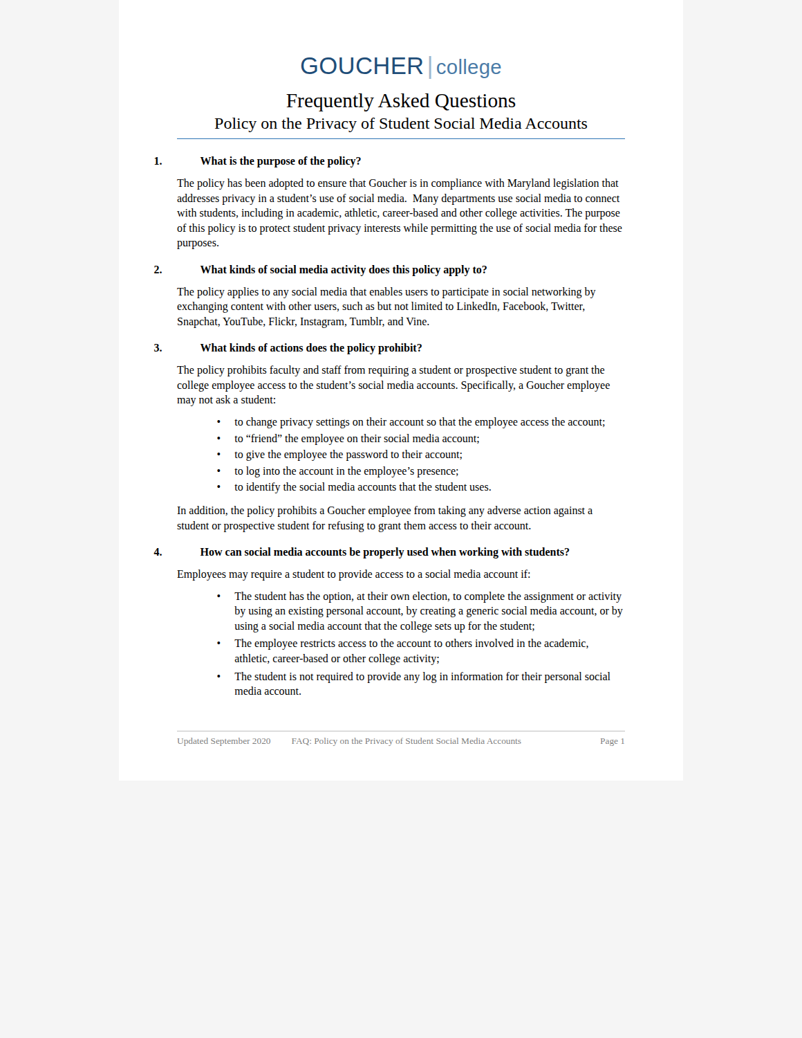GOUCHER|college
Frequently Asked Questions Policy on the Privacy of Student Social Media Accounts
What is the purpose of the policy?
The policy has been adopted to ensure that Goucher is in compliance with Maryland legislation that addresses privacy in a student’s use of social media. Many departments use social media to connect with students, including in academic, athletic, career-based and other college activities. The purpose of this policy is to protect student privacy interests while permitting the use of social media for these purposes.
What kinds of social media activity does this policy apply to?
The policy applies to any social media that enables users to participate in social networking by exchanging content with other users, such as but not limited to LinkedIn, Facebook, Twitter, Snapchat, YouTube, Flickr, Instagram, Tumblr, and Vine.
What kinds of actions does the policy prohibit?
The policy prohibits faculty and staff from requiring a student or prospective student to grant the college employee access to the student’s social media accounts. Specifically, a Goucher employee may not ask a student:
to change privacy settings on their account so that the employee access the account;
to “friend” the employee on their social media account;
to give the employee the password to their account;
to log into the account in the employee’s presence;
to identify the social media accounts that the student uses.
In addition, the policy prohibits a Goucher employee from taking any adverse action against a student or prospective student for refusing to grant them access to their account.
How can social media accounts be properly used when working with students?
Employees may require a student to provide access to a social media account if:
The student has the option, at their own election, to complete the assignment or activity by using an existing personal account, by creating a generic social media account, or by using a social media account that the college sets up for the student;
The employee restricts access to the account to others involved in the academic, athletic, career-based or other college activity;
The student is not required to provide any log in information for their personal social media account.
Updated September 2020 FAQ: Policy on the Privacy of Student Social Media Accounts Page 1